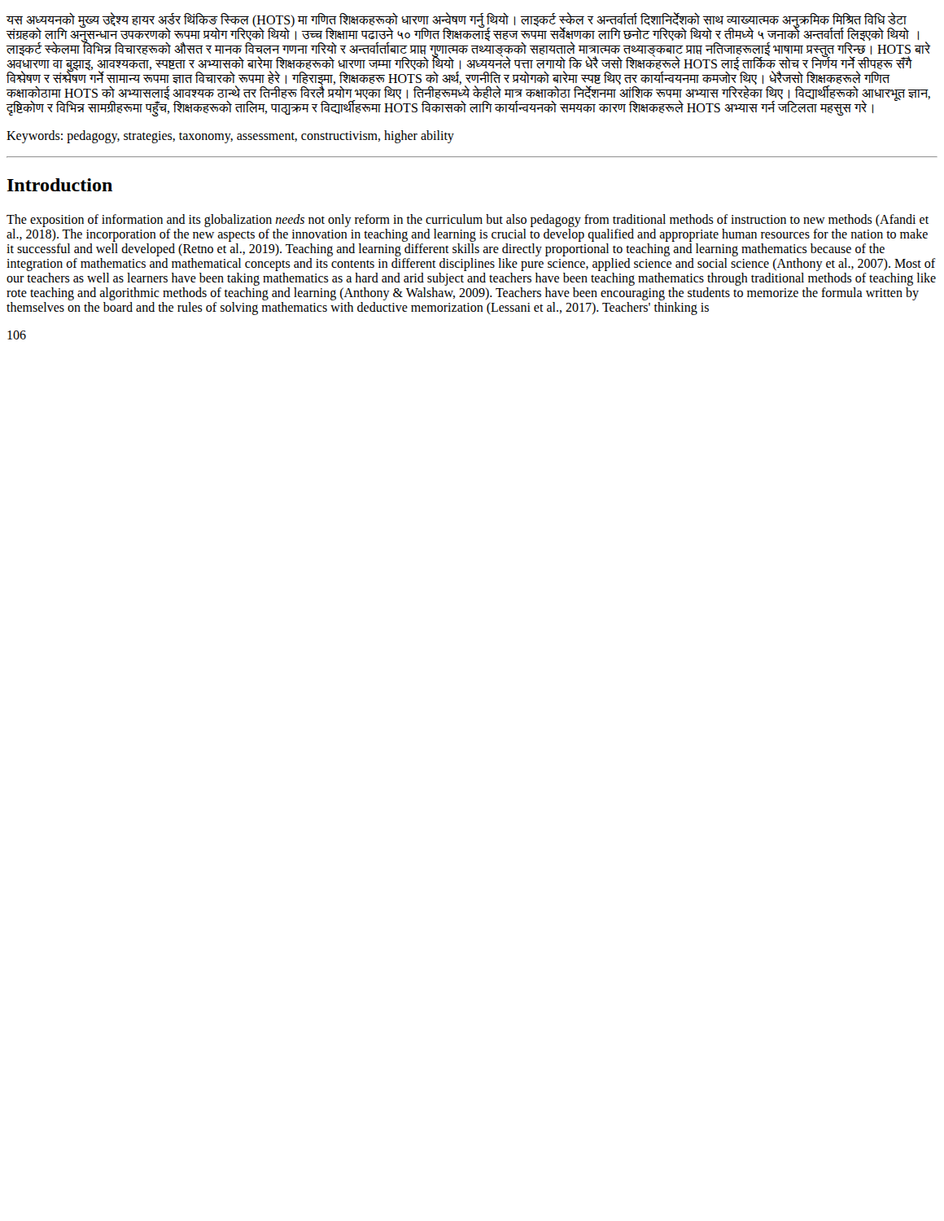यस अध्ययनको मुख्य उद्देश्य हायर अर्डर थिंकिङ स्किल (HOTS) मा गणित शिक्षकहरूको धारणा अन्वेषण गर्नु थियो। लाइकर्ट स्केल र अन्तर्वार्ता दिशानिर्देशको साथ व्याख्यात्मक अनुक्रमिक मिश्रित विधि डेटा संग्रहको लागि अनुसन्धान उपकरणको रूपमा प्रयोग गरिएको थियो। उच्च शिक्षामा पढाउने ५० गणित शिक्षकलाई सहज रूपमा सर्वेक्षणका लागि छनोट गरिएको थियो र तीमध्ये ५ जनाको अन्तर्वार्ता लिइएको थियो । लाइकर्ट स्केलमा विभिन्न विचारहरूको औसत र मानक विचलन गणना गरियो र अन्तर्वार्ताबाट प्राप्त गुणात्मक तथ्याङ्कको सहायताले मात्रात्मक तथ्याङ्कबाट प्राप्त नतिजाहरूलाई भाषामा प्रस्तुत गरिन्छ। HOTS बारे अवधारणा वा बुझाइ, आवश्यकता, स्पष्टता र अभ्यासको बारेमा शिक्षकहरूको धारणा जम्मा गरिएको थियो। अध्ययनले पत्ता लगायो कि धेरै जसो शिक्षकहरूले HOTS लाई तार्किक सोच र निर्णय गर्ने सीपहरू सँगै विश्लेषण र संश्लेषण गर्ने सामान्य रूपमा ज्ञात विचारको रूपमा हेरे। गहिराइमा, शिक्षकहरू HOTS को अर्थ, रणनीति र प्रयोगको बारेमा स्पष्ट थिए तर कार्यान्वयनमा कमजोर थिए। धेरैजसो शिक्षकहरूले गणित कक्षाकोठामा HOTS को अभ्यासलाई आवश्यक ठान्थे तर तिनीहरू विरलै प्रयोग भएका थिए। तिनीहरूमध्ये केहीले मात्र कक्षाकोठा निर्देशनमा आंशिक रूपमा अभ्यास गरिरहेका थिए। विद्यार्थीहरूको आधारभूत ज्ञान, दृष्टिकोण र विभिन्न सामग्रीहरूमा पहुँच, शिक्षकहरूको तालिम, पाठ्यक्रम र विद्यार्थीहरूमा HOTS विकासको लागि कार्यान्वयनको समयका कारण शिक्षकहरूले HOTS अभ्यास गर्न जटिलता महसुस गरे।
Keywords: pedagogy, strategies, taxonomy, assessment, constructivism, higher ability
Introduction
The exposition of information and its globalization needs not only reform in the curriculum but also pedagogy from traditional methods of instruction to new methods (Afandi et al., 2018). The incorporation of the new aspects of the innovation in teaching and learning is crucial to develop qualified and appropriate human resources for the nation to make it successful and well developed (Retno et al., 2019). Teaching and learning different skills are directly proportional to teaching and learning mathematics because of the integration of mathematics and mathematical concepts and its contents in different disciplines like pure science, applied science and social science (Anthony et al., 2007). Most of our teachers as well as learners have been taking mathematics as a hard and arid subject and teachers have been teaching mathematics through traditional methods of teaching like rote teaching and algorithmic methods of teaching and learning (Anthony & Walshaw, 2009). Teachers have been encouraging the students to memorize the formula written by themselves on the board and the rules of solving mathematics with deductive memorization (Lessani et al., 2017). Teachers' thinking is
106